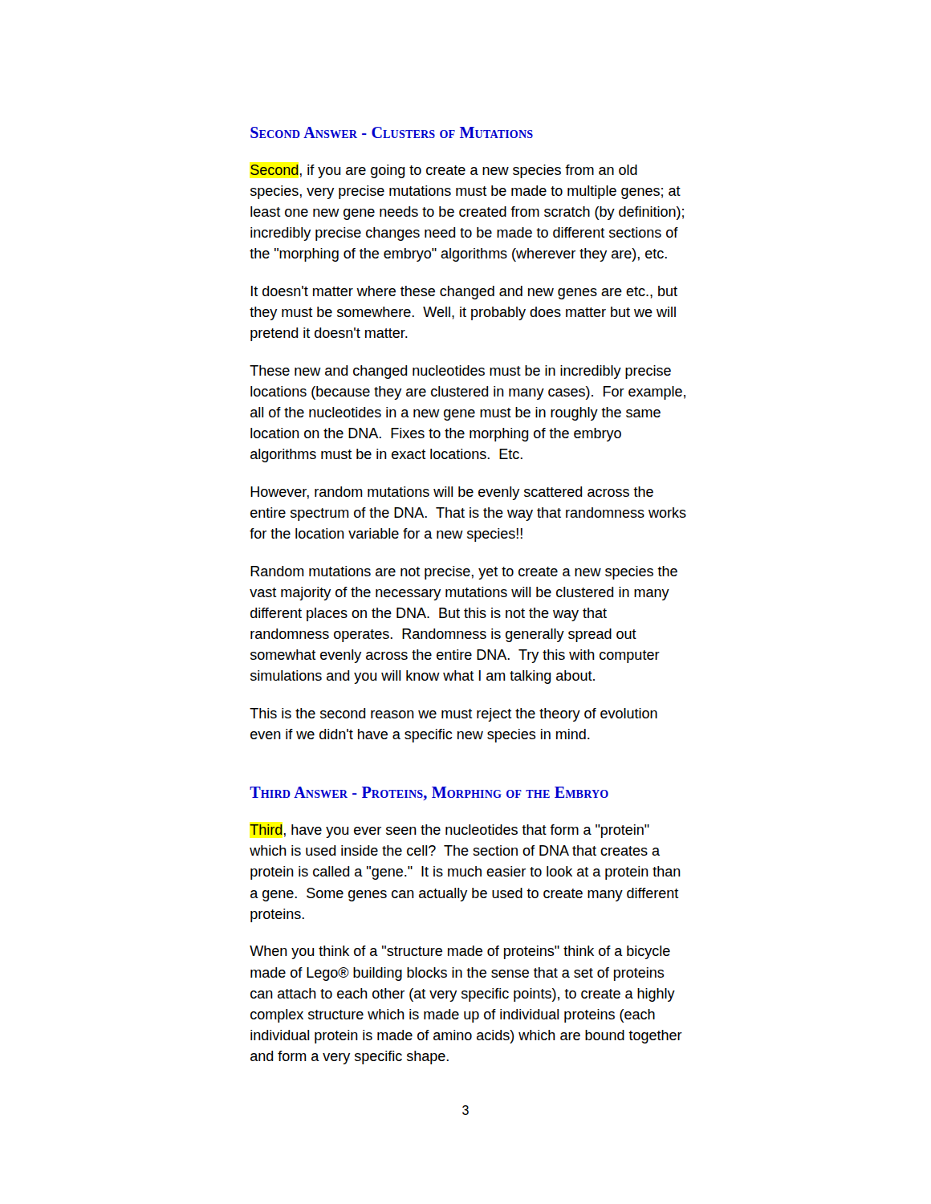Second Answer - Clusters of Mutations
Second, if you are going to create a new species from an old species, very precise mutations must be made to multiple genes; at least one new gene needs to be created from scratch (by definition); incredibly precise changes need to be made to different sections of the "morphing of the embryo" algorithms (wherever they are), etc.
It doesn't matter where these changed and new genes are etc., but they must be somewhere. Well, it probably does matter but we will pretend it doesn't matter.
These new and changed nucleotides must be in incredibly precise locations (because they are clustered in many cases). For example, all of the nucleotides in a new gene must be in roughly the same location on the DNA. Fixes to the morphing of the embryo algorithms must be in exact locations. Etc.
However, random mutations will be evenly scattered across the entire spectrum of the DNA. That is the way that randomness works for the location variable for a new species!!
Random mutations are not precise, yet to create a new species the vast majority of the necessary mutations will be clustered in many different places on the DNA. But this is not the way that randomness operates. Randomness is generally spread out somewhat evenly across the entire DNA. Try this with computer simulations and you will know what I am talking about.
This is the second reason we must reject the theory of evolution even if we didn't have a specific new species in mind.
Third Answer - Proteins, Morphing of the Embryo
Third, have you ever seen the nucleotides that form a "protein" which is used inside the cell? The section of DNA that creates a protein is called a "gene." It is much easier to look at a protein than a gene. Some genes can actually be used to create many different proteins.
When you think of a "structure made of proteins" think of a bicycle made of Lego® building blocks in the sense that a set of proteins can attach to each other (at very specific points), to create a highly complex structure which is made up of individual proteins (each individual protein is made of amino acids) which are bound together and form a very specific shape.
3